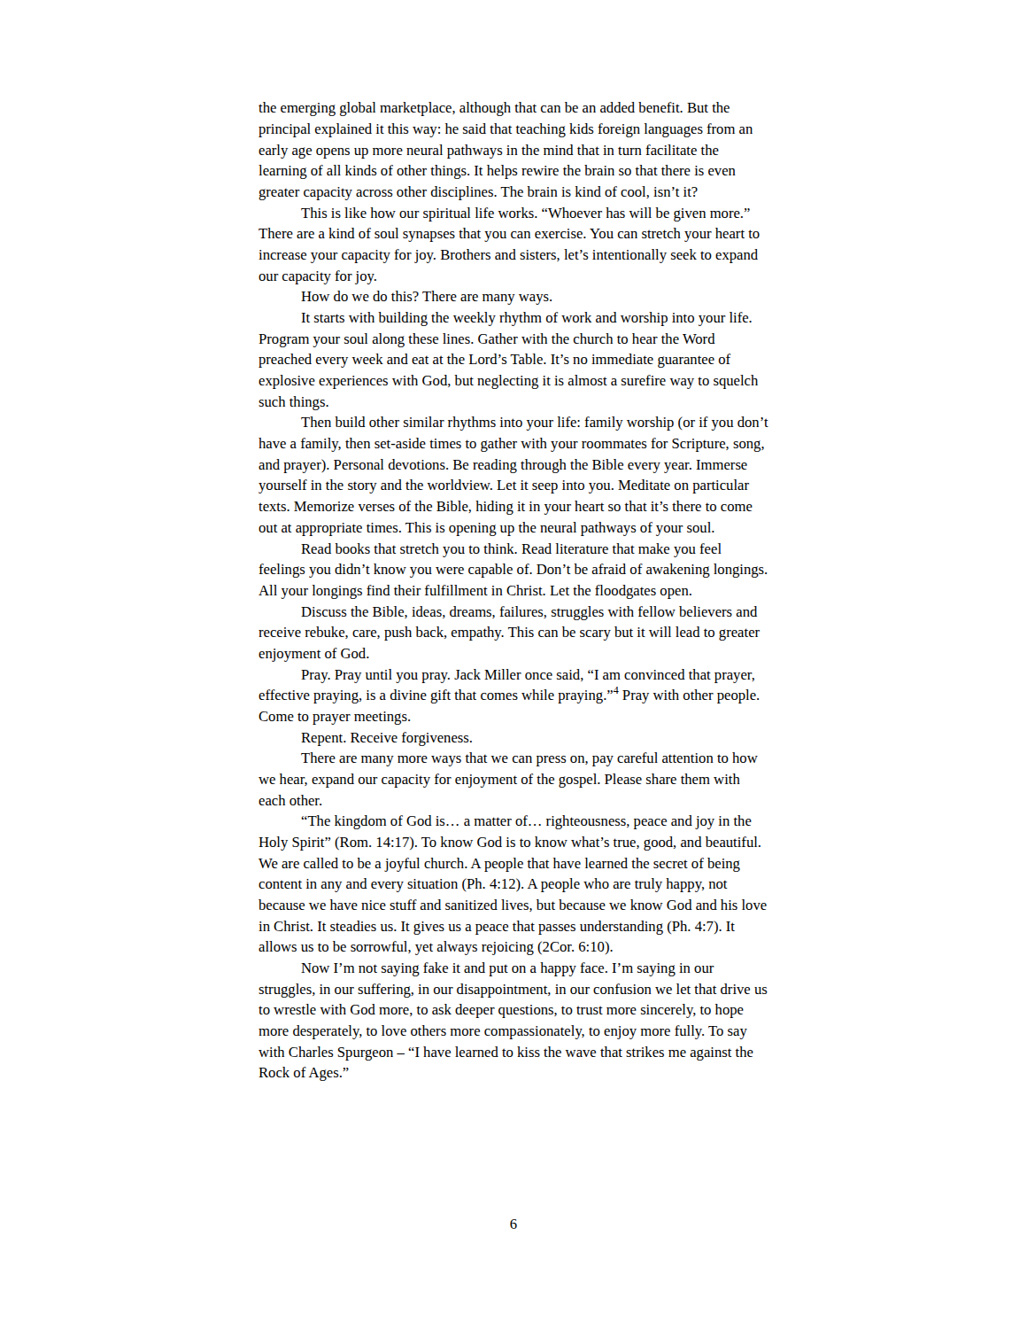the emerging global marketplace, although that can be an added benefit. But the principal explained it this way: he said that teaching kids foreign languages from an early age opens up more neural pathways in the mind that in turn facilitate the learning of all kinds of other things. It helps rewire the brain so that there is even greater capacity across other disciplines. The brain is kind of cool, isn’t it?
This is like how our spiritual life works. “Whoever has will be given more.” There are a kind of soul synapses that you can exercise. You can stretch your heart to increase your capacity for joy. Brothers and sisters, let’s intentionally seek to expand our capacity for joy.
How do we do this? There are many ways.
It starts with building the weekly rhythm of work and worship into your life. Program your soul along these lines. Gather with the church to hear the Word preached every week and eat at the Lord’s Table. It’s no immediate guarantee of explosive experiences with God, but neglecting it is almost a surefire way to squelch such things.
Then build other similar rhythms into your life: family worship (or if you don’t have a family, then set-aside times to gather with your roommates for Scripture, song, and prayer). Personal devotions. Be reading through the Bible every year. Immerse yourself in the story and the worldview. Let it seep into you. Meditate on particular texts. Memorize verses of the Bible, hiding it in your heart so that it’s there to come out at appropriate times. This is opening up the neural pathways of your soul.
Read books that stretch you to think. Read literature that make you feel feelings you didn’t know you were capable of. Don’t be afraid of awakening longings. All your longings find their fulfillment in Christ. Let the floodgates open.
Discuss the Bible, ideas, dreams, failures, struggles with fellow believers and receive rebuke, care, push back, empathy. This can be scary but it will lead to greater enjoyment of God.
Pray. Pray until you pray. Jack Miller once said, “I am convinced that prayer, effective praying, is a divine gift that comes while praying.”4 Pray with other people. Come to prayer meetings.
Repent. Receive forgiveness.
There are many more ways that we can press on, pay careful attention to how we hear, expand our capacity for enjoyment of the gospel. Please share them with each other.
“The kingdom of God is… a matter of… righteousness, peace and joy in the Holy Spirit” (Rom. 14:17). To know God is to know what’s true, good, and beautiful. We are called to be a joyful church. A people that have learned the secret of being content in any and every situation (Ph. 4:12). A people who are truly happy, not because we have nice stuff and sanitized lives, but because we know God and his love in Christ. It steadies us. It gives us a peace that passes understanding (Ph. 4:7). It allows us to be sorrowful, yet always rejoicing (2Cor. 6:10).
Now I’m not saying fake it and put on a happy face. I’m saying in our struggles, in our suffering, in our disappointment, in our confusion we let that drive us to wrestle with God more, to ask deeper questions, to trust more sincerely, to hope more desperately, to love others more compassionately, to enjoy more fully. To say with Charles Spurgeon – “I have learned to kiss the wave that strikes me against the Rock of Ages.”
6